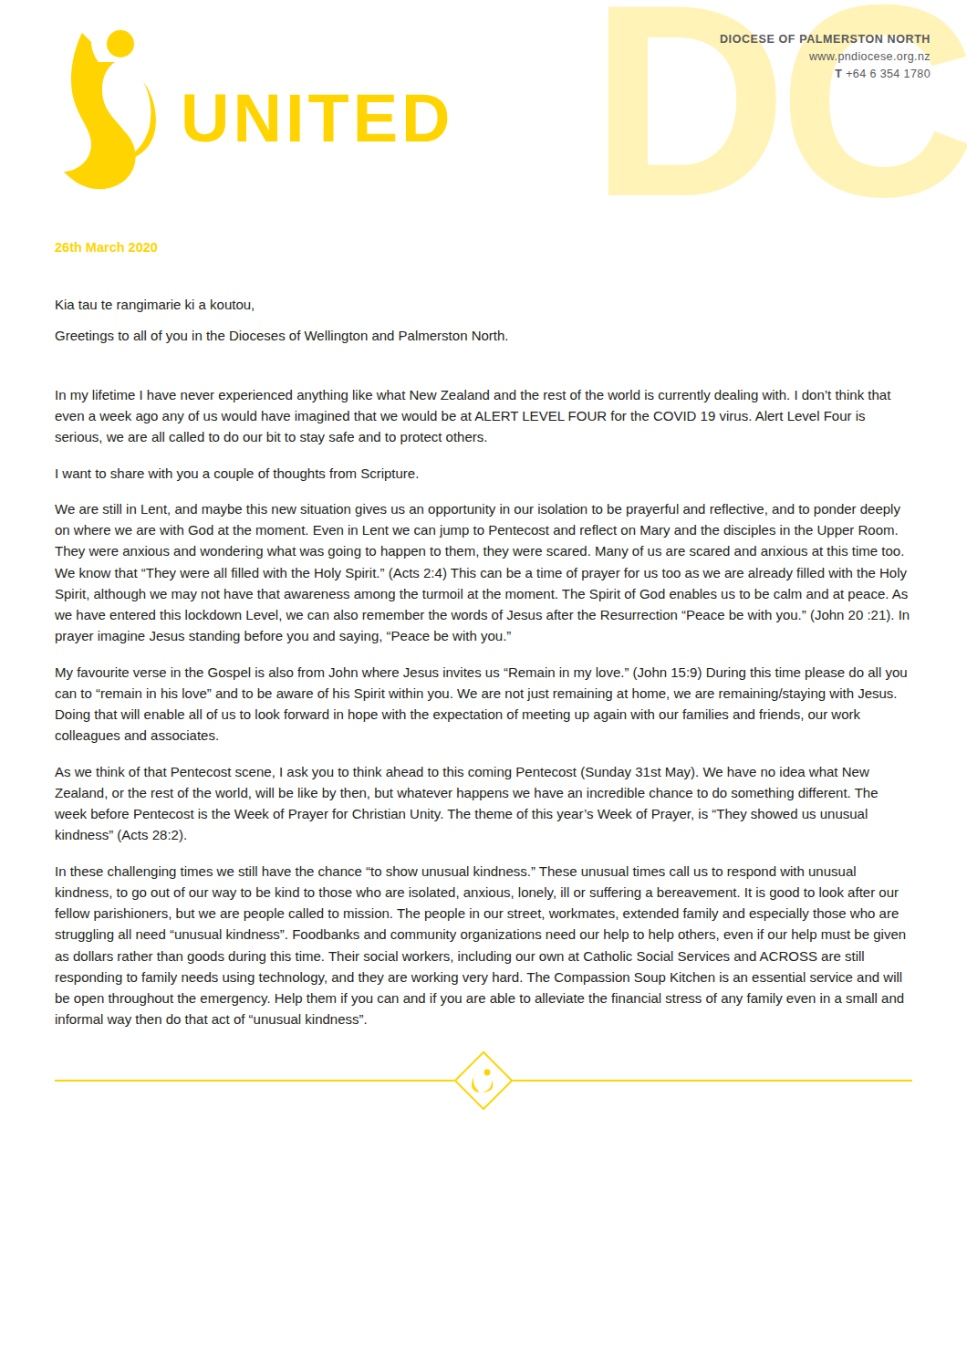DC
UNITED
DIOCESE OF PALMERSTON NORTH
www.pndiocese.org.nz
T +64 6 354 1780
26th March 2020
Kia tau te rangimarie ki a koutou,
Greetings to all of you in the Dioceses of Wellington and Palmerston North.
In my lifetime I have never experienced anything like what New Zealand and the rest of the world is currently dealing with. I don’t think that even a week ago any of us would have imagined that we would be at ALERT LEVEL FOUR for the COVID 19 virus. Alert Level Four is serious, we are all called to do our bit to stay safe and to protect others.
I want to share with you a couple of thoughts from Scripture.
We are still in Lent, and maybe this new situation gives us an opportunity in our isolation to be prayerful and reflective, and to ponder deeply on where we are with God at the moment. Even in Lent we can jump to Pentecost and reflect on Mary and the disciples in the Upper Room. They were anxious and wondering what was going to happen to them, they were scared. Many of us are scared and anxious at this time too. We know that “They were all filled with the Holy Spirit.” (Acts 2:4) This can be a time of prayer for us too as we are already filled with the Holy Spirit, although we may not have that awareness among the turmoil at the moment. The Spirit of God enables us to be calm and at peace. As we have entered this lockdown Level, we can also remember the words of Jesus after the Resurrection “Peace be with you.” (John 20 :21). In prayer imagine Jesus standing before you and saying, “Peace be with you.”
My favourite verse in the Gospel is also from John where Jesus invites us “Remain in my love.” (John 15:9) During this time please do all you can to “remain in his love” and to be aware of his Spirit within you. We are not just remaining at home, we are remaining/staying with Jesus. Doing that will enable all of us to look forward in hope with the expectation of meeting up again with our families and friends, our work colleagues and associates.
As we think of that Pentecost scene, I ask you to think ahead to this coming Pentecost (Sunday 31st May). We have no idea what New Zealand, or the rest of the world, will be like by then, but whatever happens we have an incredible chance to do something different. The week before Pentecost is the Week of Prayer for Christian Unity. The theme of this year’s Week of Prayer, is “They showed us unusual kindness” (Acts 28:2).
In these challenging times we still have the chance “to show unusual kindness.” These unusual times call us to respond with unusual kindness, to go out of our way to be kind to those who are isolated, anxious, lonely, ill or suffering a bereavement. It is good to look after our fellow parishioners, but we are people called to mission. The people in our street, workmates, extended family and especially those who are struggling all need “unusual kindness”. Foodbanks and community organizations need our help to help others, even if our help must be given as dollars rather than goods during this time. Their social workers, including our own at Catholic Social Services and ACROSS are still responding to family needs using technology, and they are working very hard. The Compassion Soup Kitchen is an essential service and will be open throughout the emergency. Help them if you can and if you are able to alleviate the financial stress of any family even in a small and informal way then do that act of “unusual kindness”.